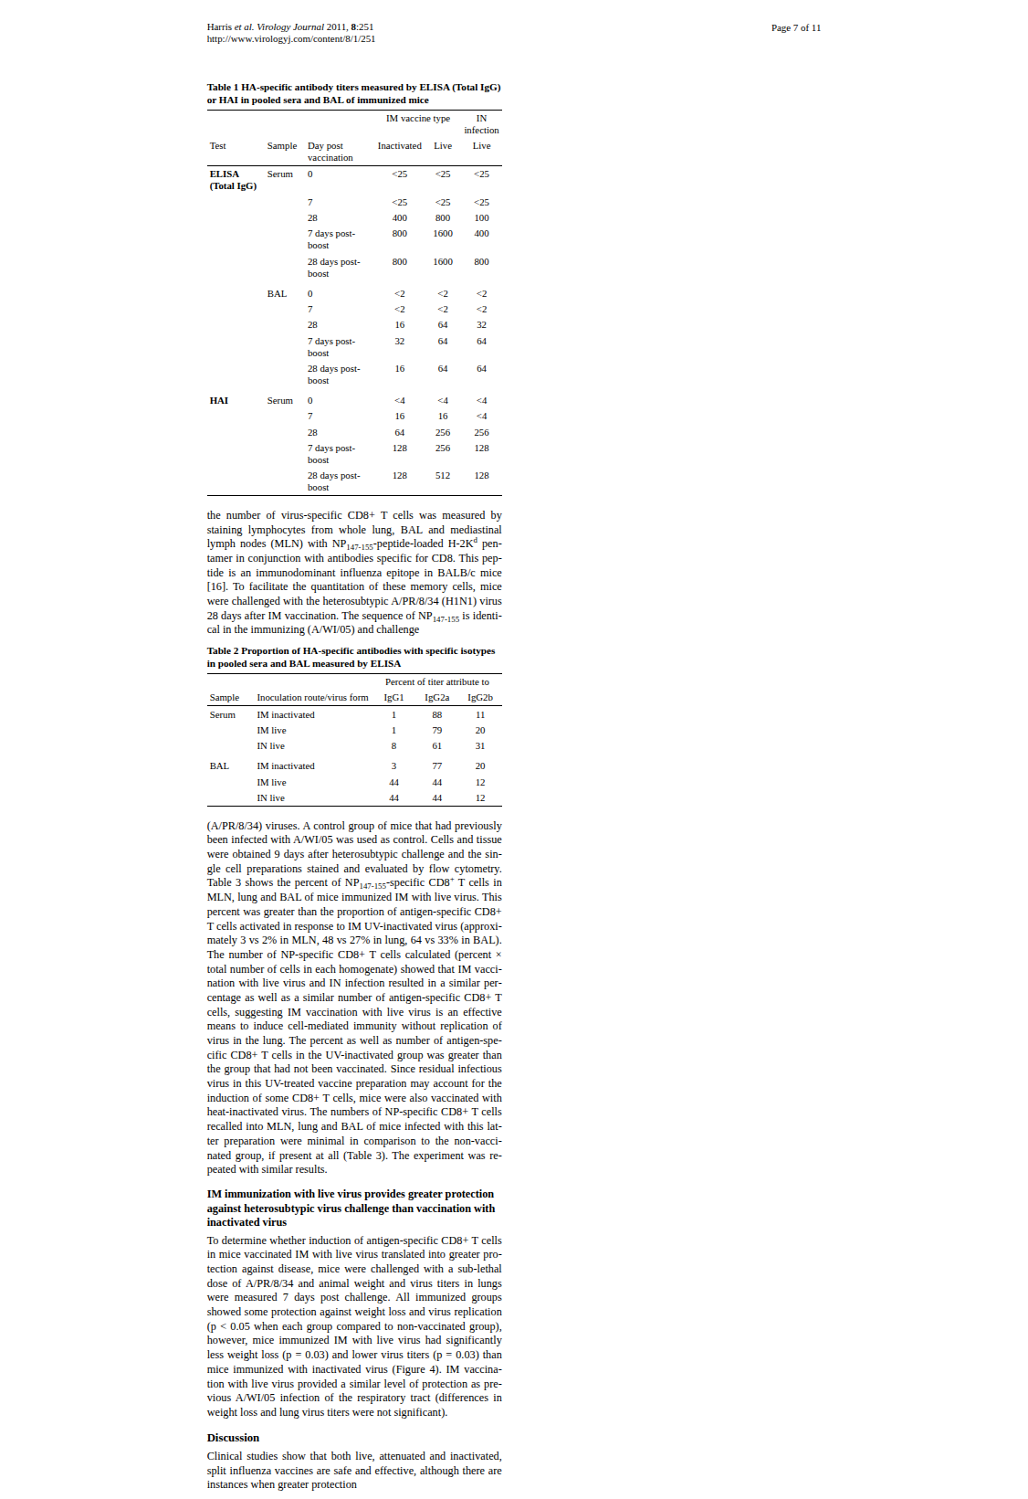Harris et al. Virology Journal 2011, 8:251
http://www.virologyj.com/content/8/1/251
Page 7 of 11
Table 1 HA-specific antibody titers measured by ELISA (Total IgG) or HAI in pooled sera and BAL of immunized mice
| | | | IM vaccine type | IN infection |
| --- | --- | --- | --- | --- |
| Test | Sample | Day post vaccination | Inactivated | Live | Live |
| ELISA (Total IgG) | Serum | 0 | <25 | <25 | <25 |
| | | 7 | <25 | <25 | <25 |
| | | 28 | 400 | 800 | 100 |
| | | 7 days post-boost | 800 | 1600 | 400 |
| | | 28 days post-boost | 800 | 1600 | 800 |
| | BAL | 0 | <2 | <2 | <2 |
| | | 7 | <2 | <2 | <2 |
| | | 28 | 16 | 64 | 32 |
| | | 7 days post-boost | 32 | 64 | 64 |
| | | 28 days post-boost | 16 | 64 | 64 |
| HAI | Serum | 0 | <4 | <4 | <4 |
| | | 7 | 16 | 16 | <4 |
| | | 28 | 64 | 256 | 256 |
| | | 7 days post-boost | 128 | 256 | 128 |
| | | 28 days post-boost | 128 | 512 | 128 |
the number of virus-specific CD8+ T cells was measured by staining lymphocytes from whole lung, BAL and mediastinal lymph nodes (MLN) with NP147-155-peptide-loaded H-2Kd pentamer in conjunction with antibodies specific for CD8. This peptide is an immunodominant influenza epitope in BALB/c mice [16]. To facilitate the quantitation of these memory cells, mice were challenged with the heterosubtypic A/PR/8/34 (H1N1) virus 28 days after IM vaccination. The sequence of NP147-155 is identical in the immunizing (A/WI/05) and challenge
Table 2 Proportion of HA-specific antibodies with specific isotypes in pooled sera and BAL measured by ELISA
| | | Percent of titer attribute to |
| --- | --- | --- |
| Sample | Inoculation route/virus form | IgG1 | IgG2a | IgG2b |
| Serum | IM inactivated | 1 | 88 | 11 |
| | IM live | 1 | 79 | 20 |
| | IN live | 8 | 61 | 31 |
| BAL | IM inactivated | 3 | 77 | 20 |
| | IM live | 44 | 44 | 12 |
| | IN live | 44 | 44 | 12 |
(A/PR/8/34) viruses. A control group of mice that had previously been infected with A/WI/05 was used as control. Cells and tissue were obtained 9 days after heterosubtypic challenge and the single cell preparations stained and evaluated by flow cytometry. Table 3 shows the percent of NP147-155-specific CD8+ T cells in MLN, lung and BAL of mice immunized IM with live virus. This percent was greater than the proportion of antigen-specific CD8+ T cells activated in response to IM UV-inactivated virus (approximately 3 vs 2% in MLN, 48 vs 27% in lung, 64 vs 33% in BAL). The number of NP-specific CD8+ T cells calculated (percent × total number of cells in each homogenate) showed that IM vaccination with live virus and IN infection resulted in a similar percentage as well as a similar number of antigen-specific CD8+ T cells, suggesting IM vaccination with live virus is an effective means to induce cell-mediated immunity without replication of virus in the lung. The percent as well as number of antigen-specific CD8+ T cells in the UV-inactivated group was greater than the group that had not been vaccinated. Since residual infectious virus in this UV-treated vaccine preparation may account for the induction of some CD8+ T cells, mice were also vaccinated with heat-inactivated virus. The numbers of NP-specific CD8+ T cells recalled into MLN, lung and BAL of mice infected with this latter preparation were minimal in comparison to the non-vaccinated group, if present at all (Table 3). The experiment was repeated with similar results.
IM immunization with live virus provides greater protection against heterosubtypic virus challenge than vaccination with inactivated virus
To determine whether induction of antigen-specific CD8+ T cells in mice vaccinated IM with live virus translated into greater protection against disease, mice were challenged with a sub-lethal dose of A/PR/8/34 and animal weight and virus titers in lungs were measured 7 days post challenge. All immunized groups showed some protection against weight loss and virus replication (p < 0.05 when each group compared to non-vaccinated group), however, mice immunized IM with live virus had significantly less weight loss (p = 0.03) and lower virus titers (p = 0.03) than mice immunized with inactivated virus (Figure 4). IM vaccination with live virus provided a similar level of protection as previous A/WI/05 infection of the respiratory tract (differences in weight loss and lung virus titers were not significant).
Discussion
Clinical studies show that both live, attenuated and inactivated, split influenza vaccines are safe and effective, although there are instances when greater protection